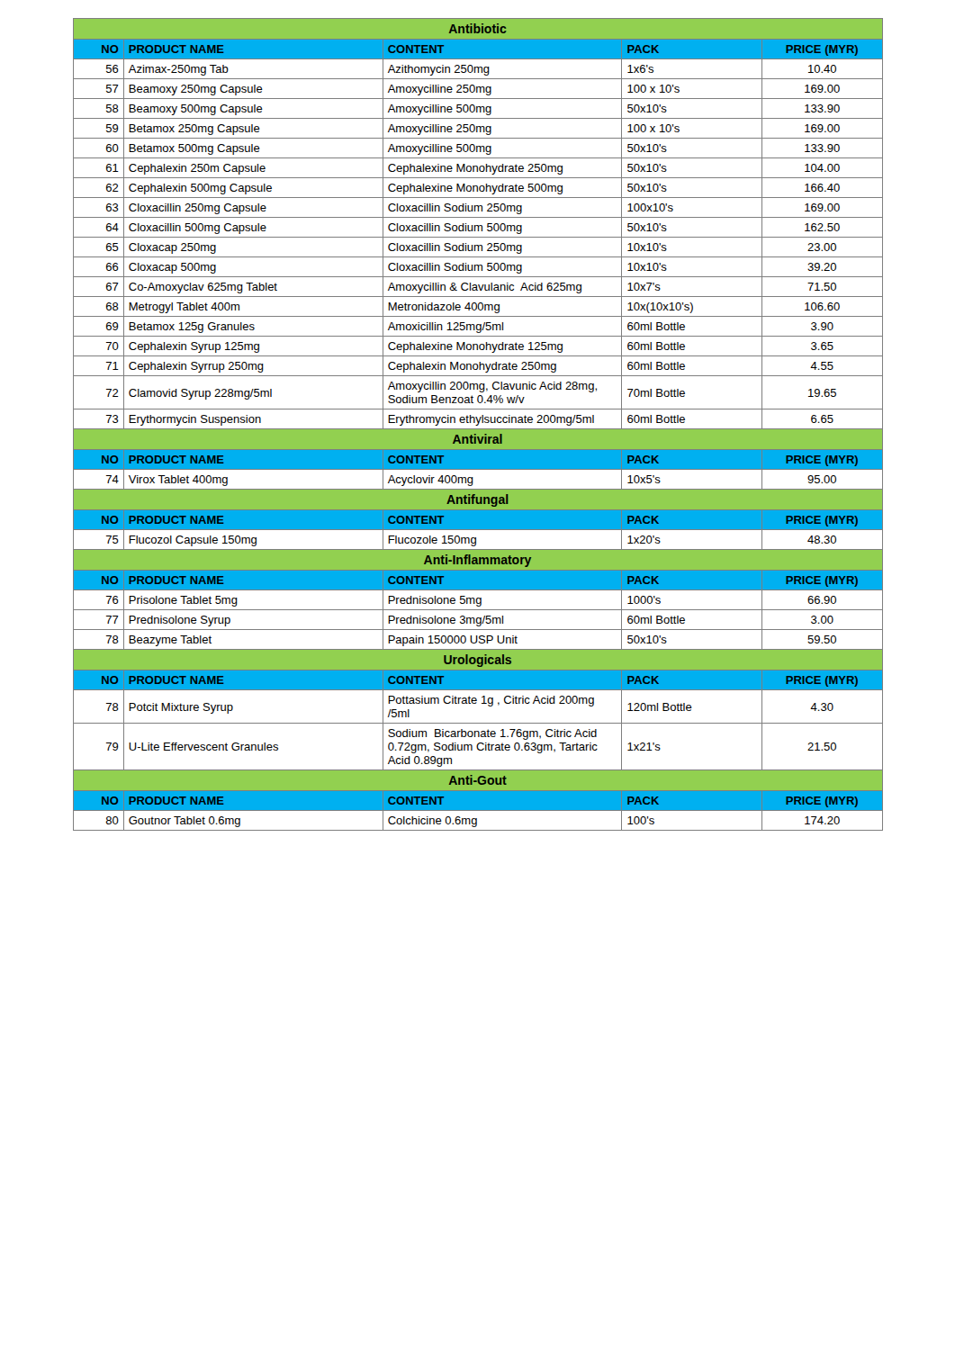| Antibiotic |
| NO | PRODUCT NAME | CONTENT | PACK | PRICE (MYR) |
| 56 | Azimax-250mg Tab | Azithomycin 250mg | 1x6's | 10.40 |
| 57 | Beamoxy 250mg Capsule | Amoxycilline 250mg | 100 x 10's | 169.00 |
| 58 | Beamoxy 500mg Capsule | Amoxycilline 500mg | 50x10's | 133.90 |
| 59 | Betamox 250mg Capsule | Amoxycilline 250mg | 100 x 10's | 169.00 |
| 60 | Betamox 500mg Capsule | Amoxycilline 500mg | 50x10's | 133.90 |
| 61 | Cephalexin 250m Capsule | Cephalexine Monohydrate 250mg | 50x10's | 104.00 |
| 62 | Cephalexin 500mg Capsule | Cephalexine Monohydrate 500mg | 50x10's | 166.40 |
| 63 | Cloxacillin 250mg Capsule | Cloxacillin Sodium 250mg | 100x10's | 169.00 |
| 64 | Cloxacillin 500mg Capsule | Cloxacillin Sodium 500mg | 50x10's | 162.50 |
| 65 | Cloxacap 250mg | Cloxacillin Sodium 250mg | 10x10's | 23.00 |
| 66 | Cloxacap 500mg | Cloxacillin Sodium 500mg | 10x10's | 39.20 |
| 67 | Co-Amoxyclav 625mg Tablet | Amoxycillin & Clavulanic Acid 625mg | 10x7's | 71.50 |
| 68 | Metrogyl Tablet 400m | Metronidazole 400mg | 10x(10x10's) | 106.60 |
| 69 | Betamox 125g Granules | Amoxicillin 125mg/5ml | 60ml Bottle | 3.90 |
| 70 | Cephalexin Syrup 125mg | Cephalexine Monohydrate 125mg | 60ml Bottle | 3.65 |
| 71 | Cephalexin Syrrup 250mg | Cephalexin Monohydrate 250mg | 60ml Bottle | 4.55 |
| 72 | Clamovid Syrup 228mg/5ml | Amoxycillin 200mg, Clavunic Acid 28mg, Sodium Benzoat 0.4% w/v | 70ml Bottle | 19.65 |
| 73 | Erythormycin Suspension | Erythromycin ethylsuccinate 200mg/5ml | 60ml Bottle | 6.65 |
| Antiviral |
| NO | PRODUCT NAME | CONTENT | PACK | PRICE (MYR) |
| 74 | Virox Tablet 400mg | Acyclovir 400mg | 10x5's | 95.00 |
| Antifungal |
| NO | PRODUCT NAME | CONTENT | PACK | PRICE (MYR) |
| 75 | Flucozol Capsule 150mg | Flucozole 150mg | 1x20's | 48.30 |
| Anti-Inflammatory |
| NO | PRODUCT NAME | CONTENT | PACK | PRICE (MYR) |
| 76 | Prisolone Tablet 5mg | Prednisolone 5mg | 1000's | 66.90 |
| 77 | Prednisolone Syrup | Prednisolone 3mg/5ml | 60ml Bottle | 3.00 |
| 78 | Beazyme Tablet | Papain 150000 USP Unit | 50x10's | 59.50 |
| Urologicals |
| NO | PRODUCT NAME | CONTENT | PACK | PRICE (MYR) |
| 78 | Potcit Mixture Syrup | Pottasium Citrate 1g , Citric Acid 200mg /5ml | 120ml Bottle | 4.30 |
| 79 | U-Lite Effervescent Granules | Sodium Bicarbonate 1.76gm, Citric Acid 0.72gm, Sodium Citrate 0.63gm, Tartaric Acid 0.89gm | 1x21's | 21.50 |
| Anti-Gout |
| NO | PRODUCT NAME | CONTENT | PACK | PRICE (MYR) |
| 80 | Goutnor Tablet 0.6mg | Colchicine 0.6mg | 100's | 174.20 |